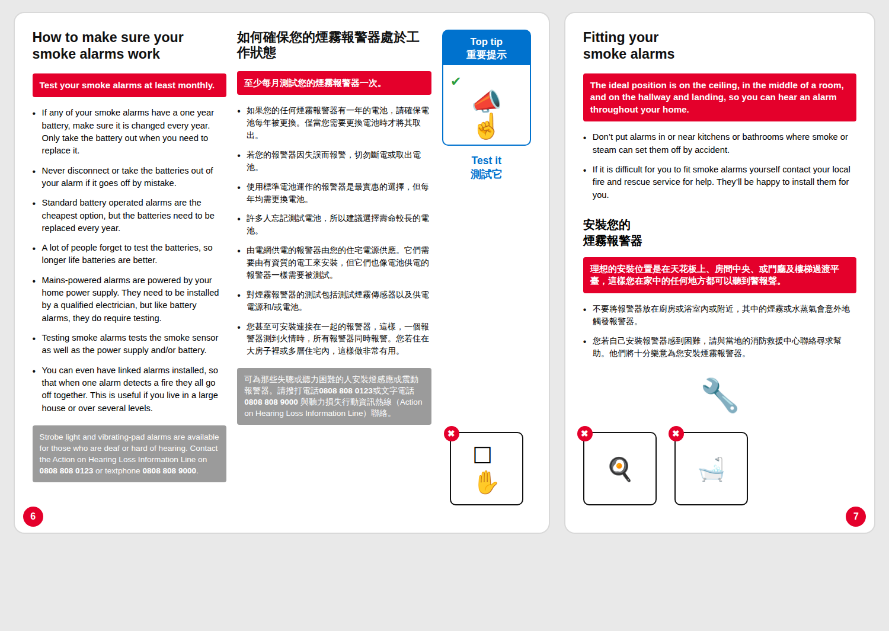How to make sure your smoke alarms work
Test your smoke alarms at least monthly.
If any of your smoke alarms have a one year battery, make sure it is changed every year. Only take the battery out when you need to replace it.
Never disconnect or take the batteries out of your alarm if it goes off by mistake.
Standard battery operated alarms are the cheapest option, but the batteries need to be replaced every year.
A lot of people forget to test the batteries, so longer life batteries are better.
Mains-powered alarms are powered by your home power supply. They need to be installed by a qualified electrician, but like battery alarms, they do require testing.
Testing smoke alarms tests the smoke sensor as well as the power supply and/or battery.
You can even have linked alarms installed, so that when one alarm detects a fire they all go off together. This is useful if you live in a large house or over several levels.
Strobe light and vibrating-pad alarms are available for those who are deaf or hard of hearing. Contact the Action on Hearing Loss Information Line on 0808 808 0123 or textphone 0808 808 9000.
如何確保您的煙霧報警器處於工作狀態
至少每月測試您的煙霧報警器一次。
如果您的任何煙霧報警器有一年的電池，請確保電池每年被更換。僅當您需要更換電池時才將其取出。
若您的報警器因失誤而報警，切勿斷電或取出電池。
使用標準電池運作的報警器是最實惠的選擇，但每年均需更換電池。
許多人忘記測試電池，所以建議選擇壽命較長的電池。
由電網供電的報警器由您的住宅電源供應。它們需要由有資質的電工來安裝，但它們也像電池供電的報警器一樣需要被測試。
對煙霧報警器的測試包括測試煙霧傳感器以及供電電源和/或電池。
您甚至可安裝連接在一起的報警器，這樣，一個報警器測到火情時，所有報警器同時報警。您若住在大房子裡或多層住宅內，這樣做非常有用。
可為那些失聰或聽力困難的人安裝燈感應或震動報警器。請撥打電話0808 808 0123或文字電話0808 808 9000 與聽力損失行動資訊熱線（Action on Hearing Loss Information Line）聯絡。
Top tip
重要提示
✔
📣
☝
Test it
測試它
✖ ☐
✋
6
Fitting your
smoke alarms
The ideal position is on the ceiling, in the middle of a room, and on the hallway and landing, so you can hear an alarm throughout your home.
Don’t put alarms in or near kitchens or bathrooms where smoke or steam can set them off by accident.
If it is difficult for you to fit smoke alarms yourself contact your local fire and rescue service for help. They’ll be happy to install them for you.
安裝您的
煙霧報警器
理想的安裝位置是在天花板上、房間中央、或門廳及樓梯過渡平臺，這樣您在家中的任何地方都可以聽到警報聲。
不要將報警器放在廚房或浴室內或附近，其中的煙霧或水蒸氣會意外地觸發報警器。
您若自己安裝報警器感到困難，請與當地的消防救援中心聯絡尋求幫助。他們將十分樂意為您安裝煙霧報警器。
🔧
✖ 🍳
✖ 🛁
7